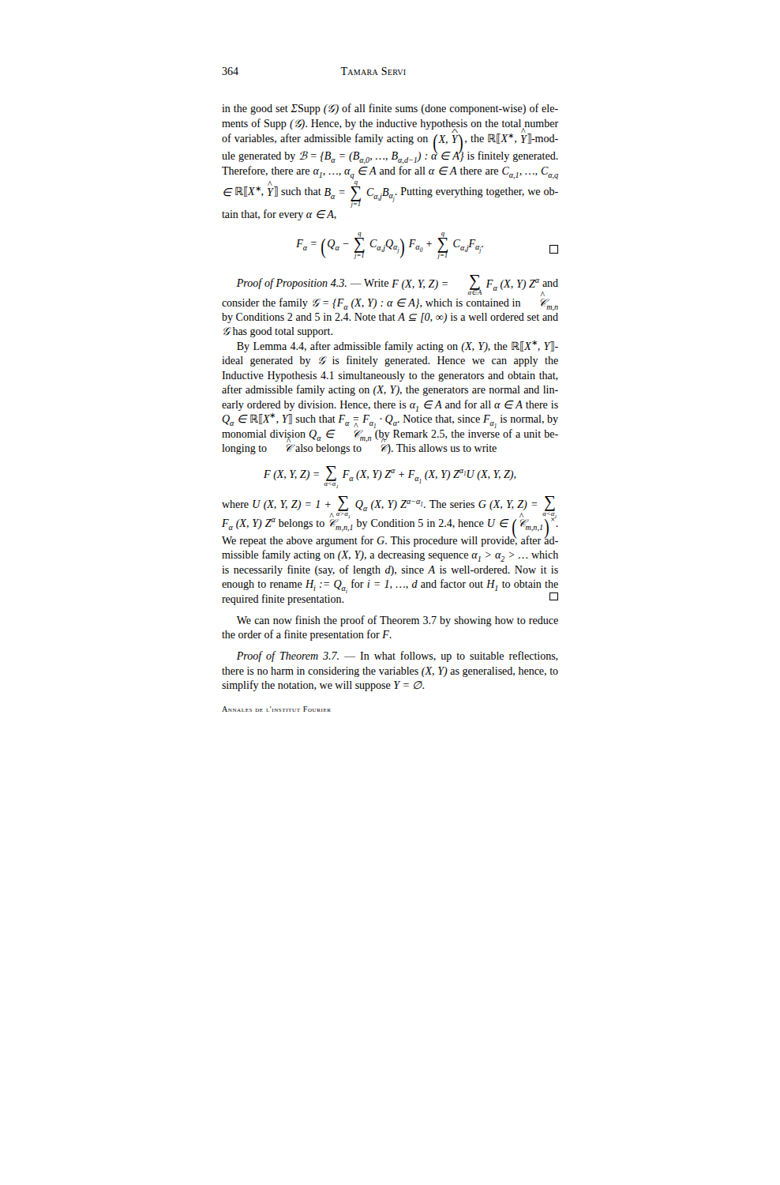364 Tamara Servi
in the good set ΣSupp (𝒢) of all finite sums (done component-wise) of elements of Supp (𝒢). Hence, by the inductive hypothesis on the total number of variables, after admissible family acting on (X, Y^), the ℝ⟦X∗, Y^⟧-module generated by ℬ = {Bα = (Bα,0, …, Bα,d−1) : α ∈ A} is finitely generated. Therefore, there are α1, …, αq ∈ A and for all α ∈ A there are Cα,1, …, Cα,q ∈ ℝ⟦X∗, Y^⟧ such that Bα = q∑j=1 Cα,jBαj. Putting everything together, we obtain that, for every α ∈ A,
Fα = (Qα − q∑j=1 Cα,jQαj) Fα0 + q∑j=1 Cα,jFαj.
Proof of Proposition 4.3. — Write F (X, Y, Z) = ∑α∈A Fα (X, Y) Zα and consider the family 𝒢 = {Fα (X, Y) : α ∈ A}, which is contained in 𝒞^m,n by Conditions 2 and 5 in 2.4. Note that A ⊆ [0, ∞) is a well ordered set and 𝒢 has good total support.
By Lemma 4.4, after admissible family acting on (X, Y), the ℝ⟦X∗, Y⟧-ideal generated by 𝒢 is finitely generated. Hence we can apply the Inductive Hypothesis 4.1 simultaneously to the generators and obtain that, after admissible family acting on (X, Y), the generators are normal and linearly ordered by division. Hence, there is α1 ∈ A and for all α ∈ A there is Qα ∈ ℝ⟦X∗, Y⟧ such that Fα = Fα1 · Qα. Notice that, since Fα1 is normal, by monomial division Qα ∈ 𝒞^m,n (by Remark 2.5, the inverse of a unit belonging to 𝒞^ also belongs to 𝒞^). This allows us to write
F (X, Y, Z) = ∑α<α1 Fα (X, Y) Zα + Fα1 (X, Y) Zα1U (X, Y, Z),
where U (X, Y, Z) = 1 + ∑α>α1 Qα (X, Y) Zα−α1. The series G (X, Y, Z) = ∑α<α1 Fα (X, Y) Zα belongs to 𝒞^m,n,1 by Condition 5 in 2.4, hence U ∈ (𝒞^m,n,1)×. We repeat the above argument for G. This procedure will provide, after admissible family acting on (X, Y), a decreasing sequence α1 > α2 > … which is necessarily finite (say, of length d), since A is well-ordered. Now it is enough to rename Hi := Qαi for i = 1, …, d and factor out H1 to obtain the required finite presentation.
We can now finish the proof of Theorem 3.7 by showing how to reduce the order of a finite presentation for F.
Proof of Theorem 3.7. — In what follows, up to suitable reflections, there is no harm in considering the variables (X, Y) as generalised, hence, to simplify the notation, we will suppose Y = ∅.
Annales de l'institut Fourier